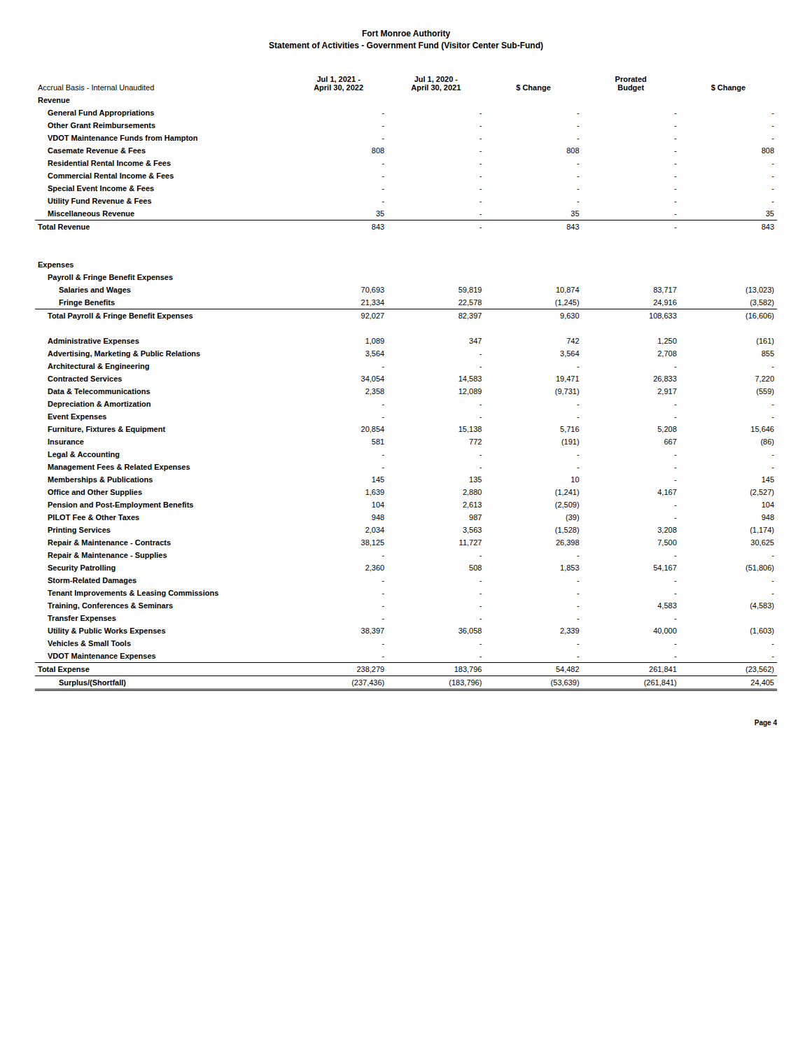Fort Monroe Authority
Statement of Activities - Government Fund (Visitor Center Sub-Fund)
| Accrual Basis - Internal Unaudited | Jul 1, 2021 - April 30, 2022 | Jul 1, 2020 - April 30, 2021 | $ Change | Prorated Budget | $ Change |
| --- | --- | --- | --- | --- | --- |
| Revenue | | | | | |
| General Fund Appropriations | - | - | - | - | - |
| Other Grant Reimbursements | - | - | - | - | - |
| VDOT Maintenance Funds from Hampton | - | - | - | - | - |
| Casemate Revenue & Fees | 808 | - | 808 | - | 808 |
| Residential Rental Income & Fees | - | - | - | - | - |
| Commercial Rental Income & Fees | - | - | - | - | - |
| Special Event Income & Fees | - | - | - | - | - |
| Utility Fund Revenue & Fees | - | - | - | - | - |
| Miscellaneous Revenue | 35 | - | 35 | - | 35 |
| Total Revenue | 843 | - | 843 | - | 843 |
| Expenses | | | | | |
| Payroll & Fringe Benefit Expenses | | | | | |
| Salaries and Wages | 70,693 | 59,819 | 10,874 | 83,717 | (13,023) |
| Fringe Benefits | 21,334 | 22,578 | (1,245) | 24,916 | (3,582) |
| Total Payroll & Fringe Benefit Expenses | 92,027 | 82,397 | 9,630 | 108,633 | (16,606) |
| Administrative Expenses | 1,089 | 347 | 742 | 1,250 | (161) |
| Advertising, Marketing & Public Relations | 3,564 | - | 3,564 | 2,708 | 855 |
| Architectural & Engineering | - | - | - | - | - |
| Contracted Services | 34,054 | 14,583 | 19,471 | 26,833 | 7,220 |
| Data & Telecommunications | 2,358 | 12,089 | (9,731) | 2,917 | (559) |
| Depreciation & Amortization | - | - | - | - | - |
| Event Expenses | - | - | - | - | - |
| Furniture, Fixtures & Equipment | 20,854 | 15,138 | 5,716 | 5,208 | 15,646 |
| Insurance | 581 | 772 | (191) | 667 | (86) |
| Legal & Accounting | - | - | - | - | - |
| Management Fees & Related Expenses | - | - | - | - | - |
| Memberships & Publications | 145 | 135 | 10 | - | 145 |
| Office and Other Supplies | 1,639 | 2,880 | (1,241) | 4,167 | (2,527) |
| Pension and Post-Employment Benefits | 104 | 2,613 | (2,509) | - | 104 |
| PILOT Fee & Other Taxes | 948 | 987 | (39) | - | 948 |
| Printing Services | 2,034 | 3,563 | (1,528) | 3,208 | (1,174) |
| Repair & Maintenance - Contracts | 38,125 | 11,727 | 26,398 | 7,500 | 30,625 |
| Repair & Maintenance - Supplies | - | - | - | - | - |
| Security Patrolling | 2,360 | 508 | 1,853 | 54,167 | (51,806) |
| Storm-Related Damages | - | - | - | - | - |
| Tenant Improvements & Leasing Commissions | - | - | - | - | - |
| Training, Conferences & Seminars | - | - | - | 4,583 | (4,583) |
| Transfer Expenses | - | - | - | - | |
| Utility & Public Works Expenses | 38,397 | 36,058 | 2,339 | 40,000 | (1,603) |
| Vehicles & Small Tools | - | - | - | - | - |
| VDOT Maintenance Expenses | - | - | - | - | - |
| Total Expense | 238,279 | 183,796 | 54,482 | 261,841 | (23,562) |
| Surplus/(Shortfall) | (237,436) | (183,796) | (53,639) | (261,841) | 24,405 |
Page 4